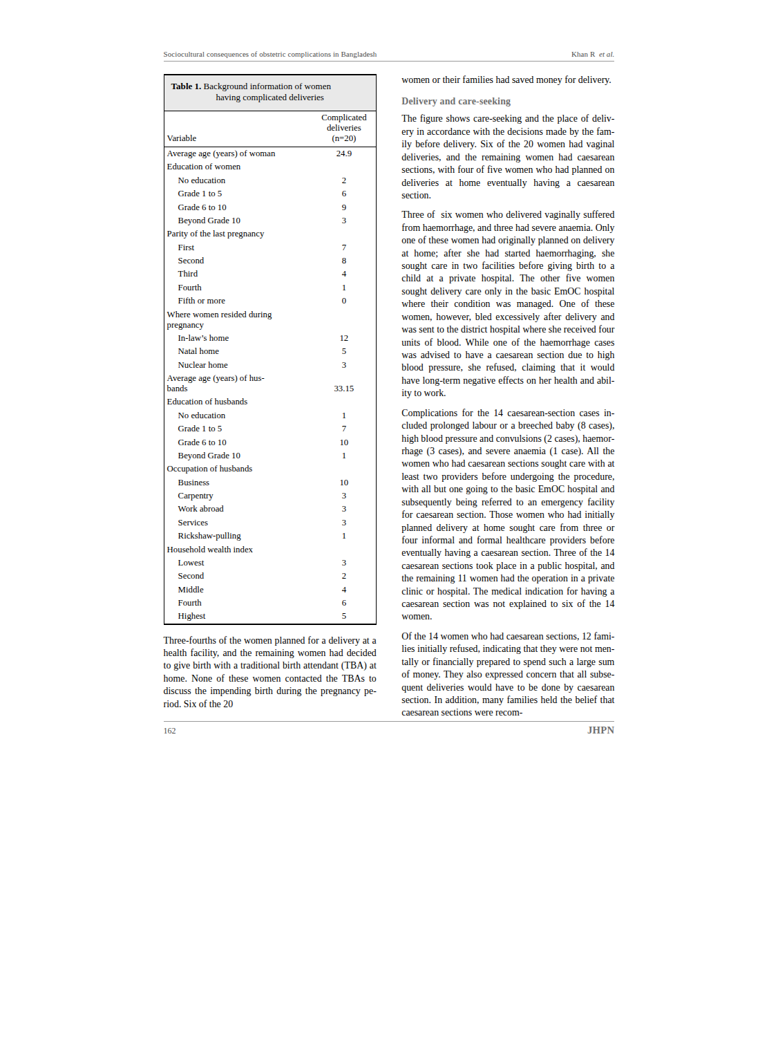Sociocultural consequences of obstetric complications in Bangladesh
Khan R et al.
Table 1. Background information of women having complicated deliveries
| Variable | Complicated deliveries (n=20) |
| --- | --- |
| Average age (years) of woman | 24.9 |
| Education of women | |
| No education | 2 |
| Grade 1 to 5 | 6 |
| Grade 6 to 10 | 9 |
| Beyond Grade 10 | 3 |
| Parity of the last pregnancy | |
| First | 7 |
| Second | 8 |
| Third | 4 |
| Fourth | 1 |
| Fifth or more | 0 |
| Where women resided during pregnancy | |
| In-law’s home | 12 |
| Natal home | 5 |
| Nuclear home | 3 |
| Average age (years) of hus- bands | 33.15 |
| Education of husbands | |
| No education | 1 |
| Grade 1 to 5 | 7 |
| Grade 6 to 10 | 10 |
| Beyond Grade 10 | 1 |
| Occupation of husbands | |
| Business | 10 |
| Carpentry | 3 |
| Work abroad | 3 |
| Services | 3 |
| Rickshaw-pulling | 1 |
| Household wealth index | |
| Lowest | 3 |
| Second | 2 |
| Middle | 4 |
| Fourth | 6 |
| Highest | 5 |
Three-fourths of the women planned for a delivery at a health facility, and the remaining women had decided to give birth with a traditional birth attendant (TBA) at home. None of these women contacted the TBAs to discuss the impending birth during the pregnancy period. Six of the 20
women or their families had saved money for delivery.
Delivery and care-seeking
The figure shows care-seeking and the place of delivery in accordance with the decisions made by the family before delivery. Six of the 20 women had vaginal deliveries, and the remaining women had caesarean sections, with four of five women who had planned on deliveries at home eventually having a caesarean section.
Three of six women who delivered vaginally suffered from haemorrhage, and three had severe anaemia. Only one of these women had originally planned on delivery at home; after she had started haemorrhaging, she sought care in two facilities before giving birth to a child at a private hospital. The other five women sought delivery care only in the basic EmOC hospital where their condition was managed. One of these women, however, bled excessively after delivery and was sent to the district hospital where she received four units of blood. While one of the haemorrhage cases was advised to have a caesarean section due to high blood pressure, she refused, claiming that it would have long-term negative effects on her health and ability to work.
Complications for the 14 caesarean-section cases included prolonged labour or a breeched baby (8 cases), high blood pressure and convulsions (2 cases), haemorrhage (3 cases), and severe anaemia (1 case). All the women who had caesarean sections sought care with at least two providers before undergoing the procedure, with all but one going to the basic EmOC hospital and subsequently being referred to an emergency facility for caesarean section. Those women who had initially planned delivery at home sought care from three or four informal and formal healthcare providers before eventually having a caesarean section. Three of the 14 caesarean sections took place in a public hospital, and the remaining 11 women had the operation in a private clinic or hospital. The medical indication for having a caesarean section was not explained to six of the 14 women.
Of the 14 women who had caesarean sections, 12 families initially refused, indicating that they were not mentally or financially prepared to spend such a large sum of money. They also expressed concern that all subsequent deliveries would have to be done by caesarean section. In addition, many families held the belief that caesarean sections were recom-
162
JHPN